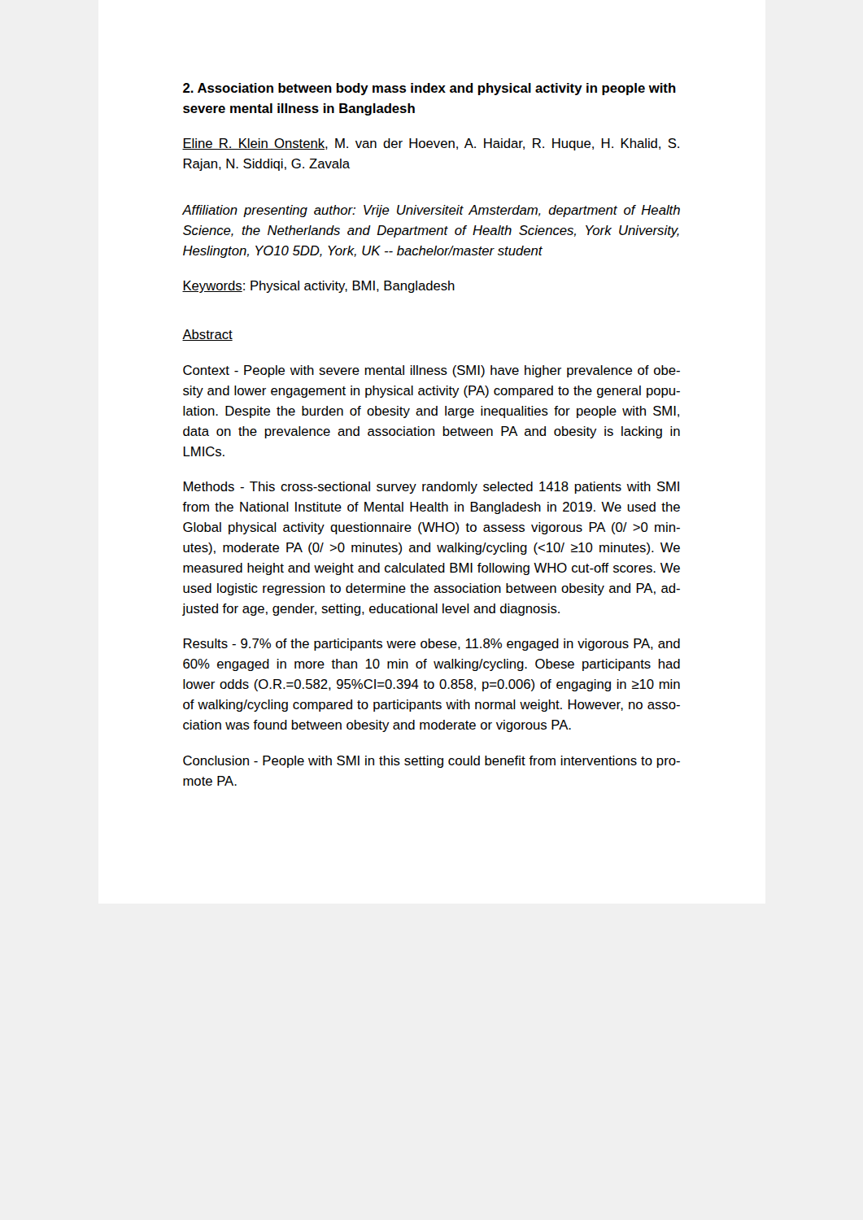2. Association between body mass index and physical activity in people with severe mental illness in Bangladesh
Eline R. Klein Onstenk, M. van der Hoeven, A. Haidar, R. Huque, H. Khalid, S. Rajan, N. Siddiqi, G. Zavala
Affiliation presenting author: Vrije Universiteit Amsterdam, department of Health Science, the Netherlands and Department of Health Sciences, York University, Heslington, YO10 5DD, York, UK -- bachelor/master student
Keywords: Physical activity, BMI, Bangladesh
Abstract
Context - People with severe mental illness (SMI) have higher prevalence of obesity and lower engagement in physical activity (PA) compared to the general population. Despite the burden of obesity and large inequalities for people with SMI, data on the prevalence and association between PA and obesity is lacking in LMICs.
Methods - This cross-sectional survey randomly selected 1418 patients with SMI from the National Institute of Mental Health in Bangladesh in 2019. We used the Global physical activity questionnaire (WHO) to assess vigorous PA (0/ >0 minutes), moderate PA (0/ >0 minutes) and walking/cycling (<10/ ≥10 minutes). We measured height and weight and calculated BMI following WHO cut-off scores. We used logistic regression to determine the association between obesity and PA, adjusted for age, gender, setting, educational level and diagnosis.
Results - 9.7% of the participants were obese, 11.8% engaged in vigorous PA, and 60% engaged in more than 10 min of walking/cycling. Obese participants had lower odds (O.R.=0.582, 95%CI=0.394 to 0.858, p=0.006) of engaging in ≥10 min of walking/cycling compared to participants with normal weight. However, no association was found between obesity and moderate or vigorous PA.
Conclusion - People with SMI in this setting could benefit from interventions to promote PA.